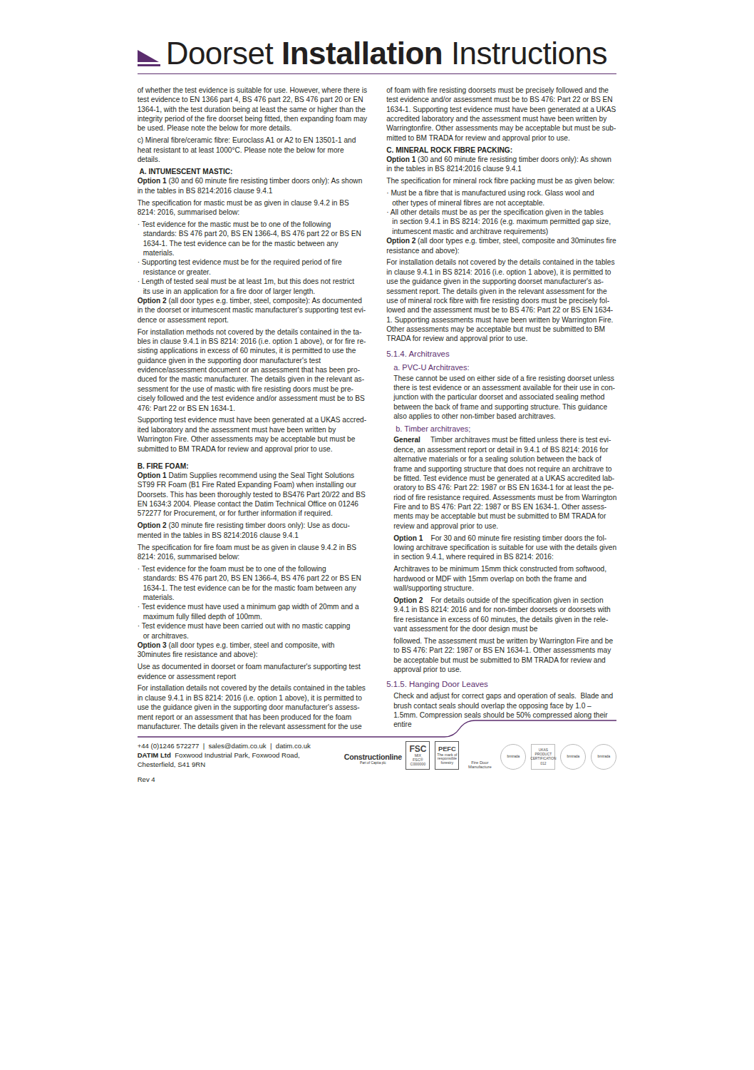Doorset Installation Instructions
of whether the test evidence is suitable for use. However, where there is test evidence to EN 1366 part 4, BS 476 part 22, BS 476 part 20 or EN 1364-1, with the test duration being at least the same or higher than the integrity period of the fire doorset being fitted, then expanding foam may be used. Please note the below for more details.
c) Mineral fibre/ceramic fibre: Euroclass A1 or A2 to EN 13501-1 and heat resistant to at least 1000°C. Please note the below for more details.
A. INTUMESCENT MASTIC:
Option 1 (30 and 60 minute fire resisting timber doors only): As shown in the tables in BS 8214:2016 clause 9.4.1
The specification for mastic must be as given in clause 9.4.2 in BS 8214: 2016, summarised below:
· Test evidence for the mastic must be to one of the following
standards: BS 476 part 20, BS EN 1366-4, BS 476 part 22 or BS EN 1634-1. The test evidence can be for the mastic between any materials.
· Supporting test evidence must be for the required period of fire
resistance or greater.
· Length of tested seal must be at least 1m, but this does not restrict
its use in an application for a fire door of larger length.
Option 2 (all door types e.g. timber, steel, composite): As documented in the doorset or intumescent mastic manufacturer's supporting test evidence or assessment report.
For installation methods not covered by the details contained in the tables in clause 9.4.1 in BS 8214: 2016 (i.e. option 1 above), or for fire resisting applications in excess of 60 minutes, it is permitted to use the guidance given in the supporting door manufacturer's test evidence/assessment document or an assessment that has been produced for the mastic manufacturer. The details given in the relevant assessment for the use of mastic with fire resisting doors must be precisely followed and the test evidence and/or assessment must be to BS 476: Part 22 or BS EN 1634-1.
Supporting test evidence must have been generated at a UKAS accredited laboratory and the assessment must have been written by Warrington Fire. Other assessments may be acceptable but must be submitted to BM TRADA for review and approval prior to use.
B. FIRE FOAM:
Option 1 Datim Supplies recommend using the Seal Tight Solutions ST99 FR Foam (B1 Fire Rated Expanding Foam) when installing our Doorsets. This has been thoroughly tested to BS476 Part 20/22 and BS EN 1634:3 2004. Please contact the Datim Technical Office on 01246 572277 for Procurement, or for further information if required.
Option 2 (30 minute fire resisting timber doors only): Use as documented in the tables in BS 8214:2016 clause 9.4.1
The specification for fire foam must be as given in clause 9.4.2 in BS 8214: 2016, summarised below:
· Test evidence for the foam must be to one of the following
standards: BS 476 part 20, BS EN 1366-4, BS 476 part 22 or BS EN 1634-1. The test evidence can be for the mastic foam between any materials.
· Test evidence must have used a minimum gap width of 20mm and a
maximum fully filled depth of 100mm.
· Test evidence must have been carried out with no mastic capping
or architraves.
Option 3 (all door types e.g. timber, steel and composite, with 30minutes fire resistance and above):
Use as documented in doorset or foam manufacturer's supporting test evidence or assessment report
For installation details not covered by the details contained in the tables in clause 9.4.1 in BS 8214: 2016 (i.e. option 1 above), it is permitted to use the guidance given in the supporting door manufacturer's assessment report or an assessment that has been produced for the foam manufacturer. The details given in the relevant assessment for the use of foam with fire resisting doorsets must be precisely followed and the test evidence and/or assessment must be to BS 476: Part 22 or BS EN 1634-1. Supporting test evidence must have been generated at a UKAS accredited laboratory and the assessment must have been written by Warringtonfire. Other assessments may be acceptable but must be submitted to BM TRADA for review and approval prior to use.
C. MINERAL ROCK FIBRE PACKING:
Option 1 (30 and 60 minute fire resisting timber doors only): As shown in the tables in BS 8214:2016 clause 9.4.1
The specification for mineral rock fibre packing must be as given below:
· Must be a fibre that is manufactured using rock. Glass wool and
other types of mineral fibres are not acceptable.
· All other details must be as per the specification given in the tables
in section 9.4.1 in BS 8214: 2016 (e.g. maximum permitted gap size, intumescent mastic and architrave requirements)
Option 2 (all door types e.g. timber, steel, composite and 30minutes fire resistance and above):
For installation details not covered by the details contained in the tables in clause 9.4.1 in BS 8214: 2016 (i.e. option 1 above), it is permitted to use the guidance given in the supporting doorset manufacturer's assessment report. The details given in the relevant assessment for the use of mineral rock fibre with fire resisting doors must be precisely followed and the assessment must be to BS 476: Part 22 or BS EN 1634-1. Supporting assessments must have been written by Warrington Fire. Other assessments may be acceptable but must be submitted to BM TRADA for review and approval prior to use.
5.1.4. Architraves
a. PVC-U Architraves:
These cannot be used on either side of a fire resisting doorset unless there is test evidence or an assessment available for their use in conjunction with the particular doorset and associated sealing method between the back of frame and supporting structure. This guidance also applies to other non-timber based architraves.
b. Timber architraves;
General Timber architraves must be fitted unless there is test evidence, an assessment report or detail in 9.4.1 of BS 8214: 2016 for alternative materials or for a sealing solution between the back of frame and supporting structure that does not require an architrave to be fitted. Test evidence must be generated at a UKAS accredited laboratory to BS 476: Part 22: 1987 or BS EN 1634-1 for at least the period of fire resistance required. Assessments must be from Warrington Fire and to BS 476: Part 22: 1987 or BS EN 1634-1. Other assessments may be acceptable but must be submitted to BM TRADA for review and approval prior to use.
Option 1 For 30 and 60 minute fire resisting timber doors the following architrave specification is suitable for use with the details given in section 9.4.1, where required in BS 8214: 2016:
Architraves to be minimum 15mm thick constructed from softwood, hardwood or MDF with 15mm overlap on both the frame and wall/supporting structure.
Option 2 For details outside of the specification given in section 9.4.1 in BS 8214: 2016 and for non-timber doorsets or doorsets with fire resistance in excess of 60 minutes, the details given in the relevant assessment for the door design must be
followed. The assessment must be written by Warrington Fire and be to BS 476: Part 22: 1987 or BS EN 1634-1. Other assessments may be acceptable but must be submitted to BM TRADA for review and approval prior to use.
5.1.5. Hanging Door Leaves
Check and adjust for correct gaps and operation of seals. Blade and brush contact seals should overlap the opposing face by 1.0 – 1.5mm. Compression seals should be 50% compressed along their entire
+44 (0)1246 572277 | sales@datim.co.uk | datim.co.uk
DATIM Ltd Foxwood Industrial Park, Foxwood Road,
Chesterfield, S41 9RN
Constructionline
Part of Capita plc
FSC
MIX
FSC® C000000
PEFC
The mark of
responsible forestry
Fire Door
Manufacture
bmtrada
UKAS
PRODUCT
CERTIFICATION
012
bmtrada
bmtrada
Rev 4